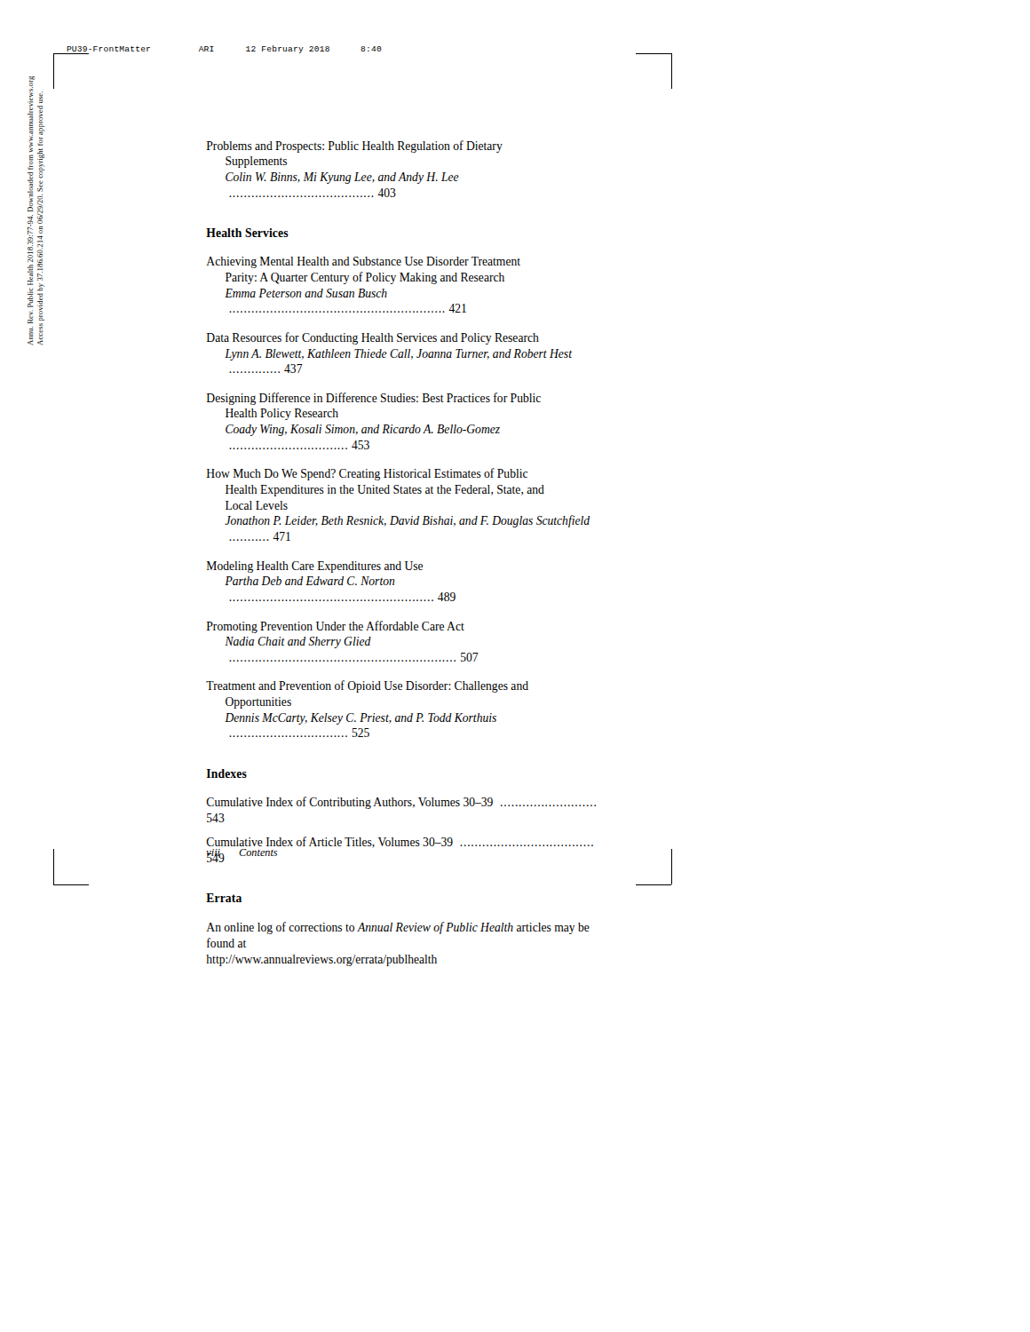PU39-FrontMatter ARI 12 February 20188:40
Annu. Rev. Public Health 2018.39:77-94. Downloaded from www.annualreviews.org
Access provided by 37.186.60.214 on 06/29/20. See copyright for approved use.
Problems and Prospects: Public Health Regulation of Dietary Supplements Colin W. Binns, Mi Kyung Lee, and Andy H. Lee ....................................... 403
Health Services
Achieving Mental Health and Substance Use Disorder Treatment Parity: A Quarter Century of Policy Making and Research Emma Peterson and Susan Busch .......................................................... 421
Data Resources for Conducting Health Services and Policy Research Lynn A. Blewett, Kathleen Thiede Call, Joanna Turner, and Robert Hest .............. 437
Designing Difference in Difference Studies: Best Practices for Public Health Policy Research Coady Wing, Kosali Simon, and Ricardo A. Bello-Gomez ................................ 453
How Much Do We Spend? Creating Historical Estimates of Public Health Expenditures in the United States at the Federal, State, and Local Levels Jonathon P. Leider, Beth Resnick, David Bishai, and F. Douglas Scutchfield ........... 471
Modeling Health Care Expenditures and Use Partha Deb and Edward C. Norton ....................................................... 489
Promoting Prevention Under the Affordable Care Act Nadia Chait and Sherry Glied ............................................................. 507
Treatment and Prevention of Opioid Use Disorder: Challenges and Opportunities Dennis McCarty, Kelsey C. Priest, and P. Todd Korthuis ................................ 525
Indexes
Cumulative Index of Contributing Authors, Volumes 30–39 .......................... 543
Cumulative Index of Article Titles, Volumes 30–39 .................................... 549
Errata
An online log of corrections to Annual Review of Public Health articles may be found at
http://www.annualreviews.org/errata/publhealth
viii Contents